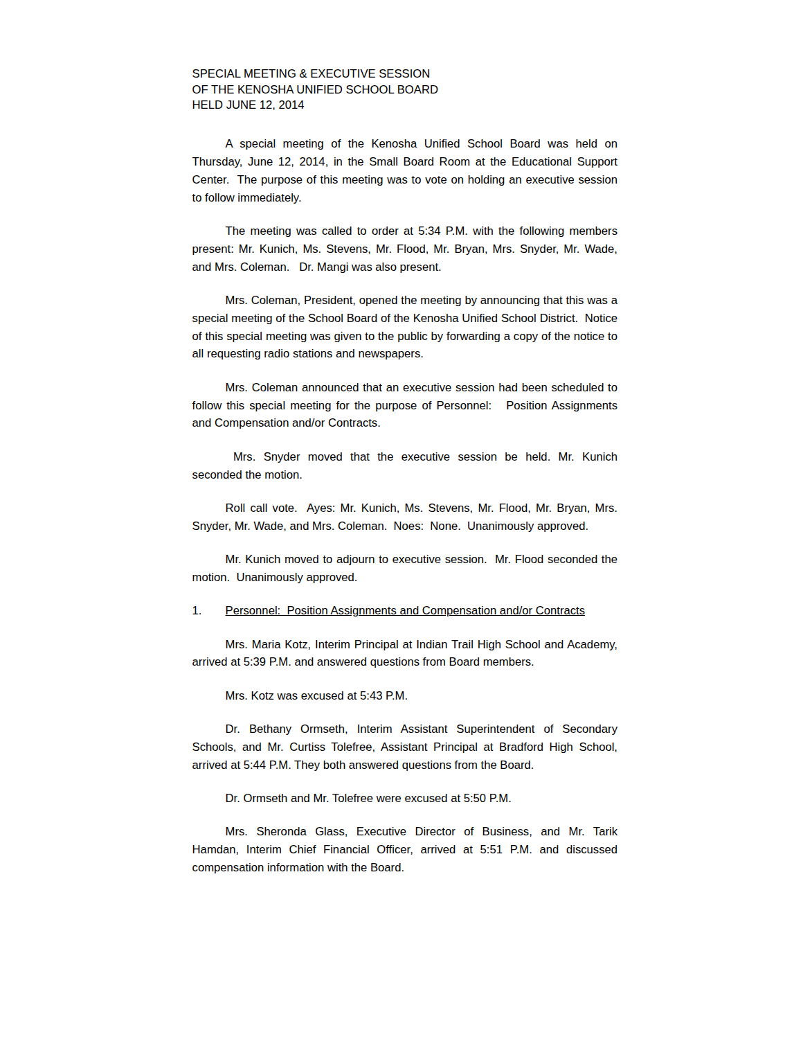SPECIAL MEETING & EXECUTIVE SESSION
OF THE KENOSHA UNIFIED SCHOOL BOARD
HELD JUNE 12, 2014
A special meeting of the Kenosha Unified School Board was held on Thursday, June 12, 2014, in the Small Board Room at the Educational Support Center. The purpose of this meeting was to vote on holding an executive session to follow immediately.
The meeting was called to order at 5:34 P.M. with the following members present: Mr. Kunich, Ms. Stevens, Mr. Flood, Mr. Bryan, Mrs. Snyder, Mr. Wade, and Mrs. Coleman. Dr. Mangi was also present.
Mrs. Coleman, President, opened the meeting by announcing that this was a special meeting of the School Board of the Kenosha Unified School District. Notice of this special meeting was given to the public by forwarding a copy of the notice to all requesting radio stations and newspapers.
Mrs. Coleman announced that an executive session had been scheduled to follow this special meeting for the purpose of Personnel: Position Assignments and Compensation and/or Contracts.
Mrs. Snyder moved that the executive session be held. Mr. Kunich seconded the motion.
Roll call vote. Ayes: Mr. Kunich, Ms. Stevens, Mr. Flood, Mr. Bryan, Mrs. Snyder, Mr. Wade, and Mrs. Coleman. Noes: None. Unanimously approved.
Mr. Kunich moved to adjourn to executive session. Mr. Flood seconded the motion. Unanimously approved.
1. Personnel: Position Assignments and Compensation and/or Contracts
Mrs. Maria Kotz, Interim Principal at Indian Trail High School and Academy, arrived at 5:39 P.M. and answered questions from Board members.
Mrs. Kotz was excused at 5:43 P.M.
Dr. Bethany Ormseth, Interim Assistant Superintendent of Secondary Schools, and Mr. Curtiss Tolefree, Assistant Principal at Bradford High School, arrived at 5:44 P.M. They both answered questions from the Board.
Dr. Ormseth and Mr. Tolefree were excused at 5:50 P.M.
Mrs. Sheronda Glass, Executive Director of Business, and Mr. Tarik Hamdan, Interim Chief Financial Officer, arrived at 5:51 P.M. and discussed compensation information with the Board.